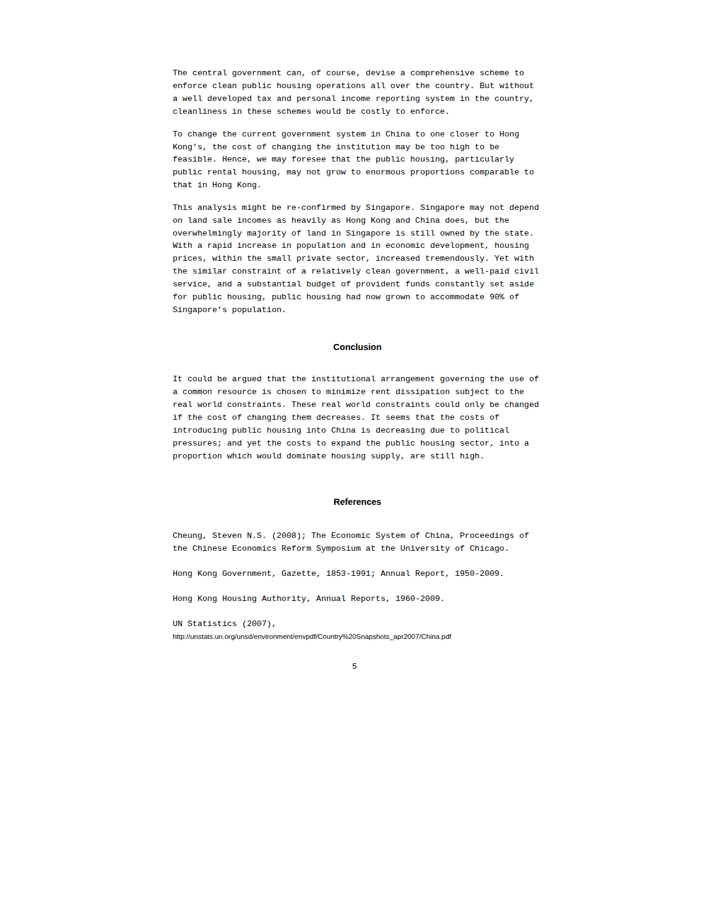The central government can, of course, devise a comprehensive scheme to enforce clean public housing operations all over the country. But without a well developed tax and personal income reporting system in the country, cleanliness in these schemes would be costly to enforce.
To change the current government system in China to one closer to Hong Kong’s, the cost of changing the institution may be too high to be feasible. Hence, we may foresee that the public housing, particularly public rental housing, may not grow to enormous proportions comparable to that in Hong Kong.
This analysis might be re-confirmed by Singapore. Singapore may not depend on land sale incomes as heavily as Hong Kong and China does, but the overwhelmingly majority of land in Singapore is still owned by the state. With a rapid increase in population and in economic development, housing prices, within the small private sector, increased tremendously. Yet with the similar constraint of a relatively clean government, a well-paid civil service, and a substantial budget of provident funds constantly set aside for public housing, public housing had now grown to accommodate 90% of Singapore’s population.
Conclusion
It could be argued that the institutional arrangement governing the use of a common resource is chosen to minimize rent dissipation subject to the real world constraints. These real world constraints could only be changed if the cost of changing them decreases. It seems that the costs of introducing public housing into China is decreasing due to political pressures; and yet the costs to expand the public housing sector, into a proportion which would dominate housing supply, are still high.
References
Cheung, Steven N.S. (2008); The Economic System of China, Proceedings of the Chinese Economics Reform Symposium at the University of Chicago.
Hong Kong Government, Gazette, 1853-1991; Annual Report, 1950-2009.
Hong Kong Housing Authority, Annual Reports, 1960-2009.
UN Statistics (2007), http://unstats.un.org/unsd/environment/envpdf/Country%20Snapshots_apr2007/China.pdf
5